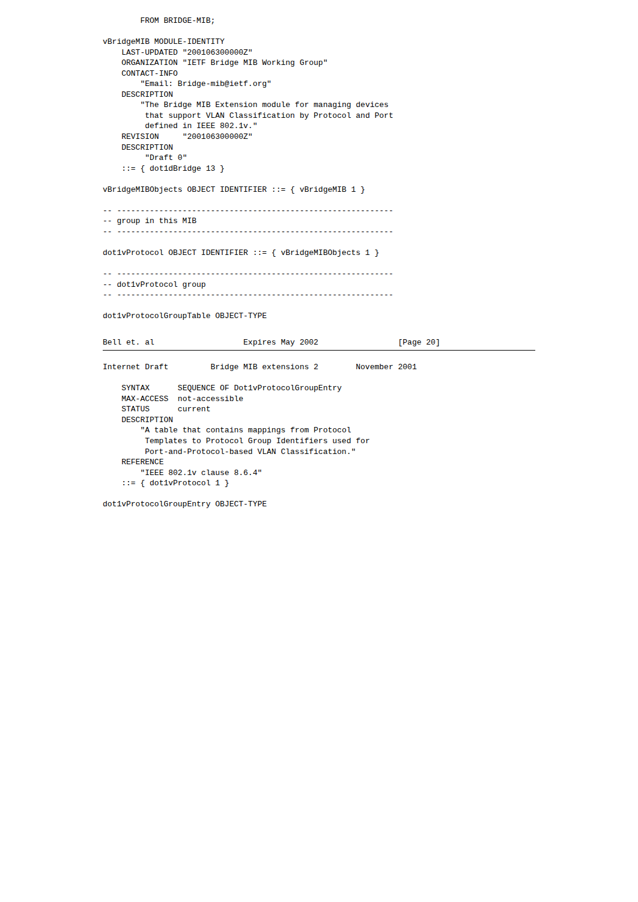FROM BRIDGE-MIB;

vBridgeMIB MODULE-IDENTITY
    LAST-UPDATED "200106300000Z"
    ORGANIZATION "IETF Bridge MIB Working Group"
    CONTACT-INFO
        "Email: Bridge-mib@ietf.org"
    DESCRIPTION
        "The Bridge MIB Extension module for managing devices
         that support VLAN Classification by Protocol and Port
         defined in IEEE 802.1v."
    REVISION     "200106300000Z"
    DESCRIPTION
         "Draft 0"
    ::= { dot1dBridge 13 }

vBridgeMIBObjects OBJECT IDENTIFIER ::= { vBridgeMIB 1 }

-- -----------------------------------------------------------
-- group in this MIB
-- -----------------------------------------------------------

dot1vProtocol OBJECT IDENTIFIER ::= { vBridgeMIBObjects 1 }

-- -----------------------------------------------------------
-- dot1vProtocol group
-- -----------------------------------------------------------

dot1vProtocolGroupTable OBJECT-TYPE
Bell et. al                   Expires May 2002                 [Page 20]
Internet Draft         Bridge MIB extensions 2        November 2001

    SYNTAX      SEQUENCE OF Dot1vProtocolGroupEntry
    MAX-ACCESS  not-accessible
    STATUS      current
    DESCRIPTION
        "A table that contains mappings from Protocol
         Templates to Protocol Group Identifiers used for
         Port-and-Protocol-based VLAN Classification."
    REFERENCE
        "IEEE 802.1v clause 8.6.4"
    ::= { dot1vProtocol 1 }

dot1vProtocolGroupEntry OBJECT-TYPE